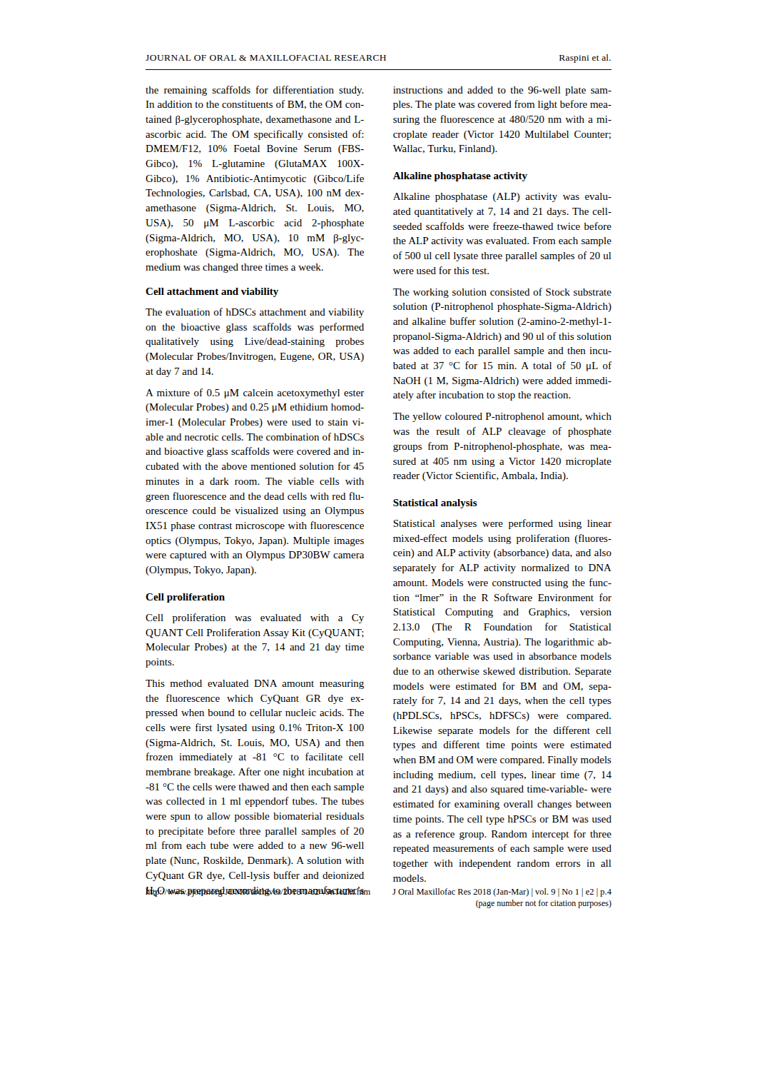Journal of Oral & Maxillofacial Research
Raspini et al.
the remaining scaffolds for differentiation study. In addition to the constituents of BM, the OM contained β-glycerophosphate, dexamethasone and L-ascorbic acid. The OM specifically consisted of: DMEM/F12, 10% Foetal Bovine Serum (FBS-Gibco), 1% L-glutamine (GlutaMAX 100X-Gibco), 1% Antibiotic-Antimycotic (Gibco/Life Technologies, Carlsbad, CA, USA), 100 nM dexamethasone (Sigma-Aldrich, St. Louis, MO, USA), 50 μM L-ascorbic acid 2-phosphate (Sigma-Aldrich, MO, USA), 10 mM β-glycerophoshate (Sigma-Aldrich, MO, USA). The medium was changed three times a week.
Cell attachment and viability
The evaluation of hDSCs attachment and viability on the bioactive glass scaffolds was performed qualitatively using Live/dead-staining probes (Molecular Probes/Invitrogen, Eugene, OR, USA) at day 7 and 14.
A mixture of 0.5 μM calcein acetoxymethyl ester (Molecular Probes) and 0.25 μM ethidium homodimer-1 (Molecular Probes) were used to stain viable and necrotic cells. The combination of hDSCs and bioactive glass scaffolds were covered and incubated with the above mentioned solution for 45 minutes in a dark room. The viable cells with green fluorescence and the dead cells with red fluorescence could be visualized using an Olympus IX51 phase contrast microscope with fluorescence optics (Olympus, Tokyo, Japan). Multiple images were captured with an Olympus DP30BW camera (Olympus, Tokyo, Japan).
Cell proliferation
Cell proliferation was evaluated with a Cy QUANT Cell Proliferation Assay Kit (CyQUANT; Molecular Probes) at the 7, 14 and 21 day time points.
This method evaluated DNA amount measuring the fluorescence which CyQuant GR dye expressed when bound to cellular nucleic acids. The cells were first lysated using 0.1% Triton-X 100 (Sigma-Aldrich, St. Louis, MO, USA) and then frozen immediately at -81 °C to facilitate cell membrane breakage. After one night incubation at -81 °C the cells were thawed and then each sample was collected in 1 ml eppendorf tubes. The tubes were spun to allow possible biomaterial residuals to precipitate before three parallel samples of 20 ml from each tube were added to a new 96-well plate (Nunc, Roskilde, Denmark). A solution with CyQuant GR dye, Cell-lysis buffer and deionized H2O was prepared according to the manufacturer’s instructions and added to the 96-well plate samples. The plate was covered from light before measuring the fluorescence at 480/520 nm with a microplate reader (Victor 1420 Multilabel Counter; Wallac, Turku, Finland).
Alkaline phosphatase activity
Alkaline phosphatase (ALP) activity was evaluated quantitatively at 7, 14 and 21 days. The cell-seeded scaffolds were freeze-thawed twice before the ALP activity was evaluated. From each sample of 500 ul cell lysate three parallel samples of 20 ul were used for this test.
The working solution consisted of Stock substrate solution (P-nitrophenol phosphate-Sigma-Aldrich) and alkaline buffer solution (2-amino-2-methyl-1-propanol-Sigma-Aldrich) and 90 ul of this solution was added to each parallel sample and then incubated at 37 °C for 15 min. A total of 50 μL of NaOH (1 M, Sigma-Aldrich) were added immediately after incubation to stop the reaction.
The yellow coloured P-nitrophenol amount, which was the result of ALP cleavage of phosphate groups from P-nitrophenol-phosphate, was measured at 405 nm using a Victor 1420 microplate reader (Victor Scientific, Ambala, India).
Statistical analysis
Statistical analyses were performed using linear mixed-effect models using proliferation (fluorescein) and ALP activity (absorbance) data, and also separately for ALP activity normalized to DNA amount. Models were constructed using the function “lmer” in the R Software Environment for Statistical Computing and Graphics, version 2.13.0 (The R Foundation for Statistical Computing, Vienna, Austria). The logarithmic absorbance variable was used in absorbance models due to an otherwise skewed distribution. Separate models were estimated for BM and OM, separately for 7, 14 and 21 days, when the cell types (hPDLSCs, hPSCs, hDFSCs) were compared. Likewise separate models for the different cell types and different time points were estimated when BM and OM were compared. Finally models including medium, cell types, linear time (7, 14 and 21 days) and also squared time-variable- were estimated for examining overall changes between time points. The cell type hPSCs or BM was used as a reference group. Random intercept for three repeated measurements of each sample were used together with independent random errors in all models.
http://www.ejomr.org/JOMR/archives/2018/1/e2/v9n1e2ht.htm
J Oral Maxillofac Res 2018 (Jan-Mar) | vol. 9 | No 1 | e2 | p.4 (page number not for citation purposes)